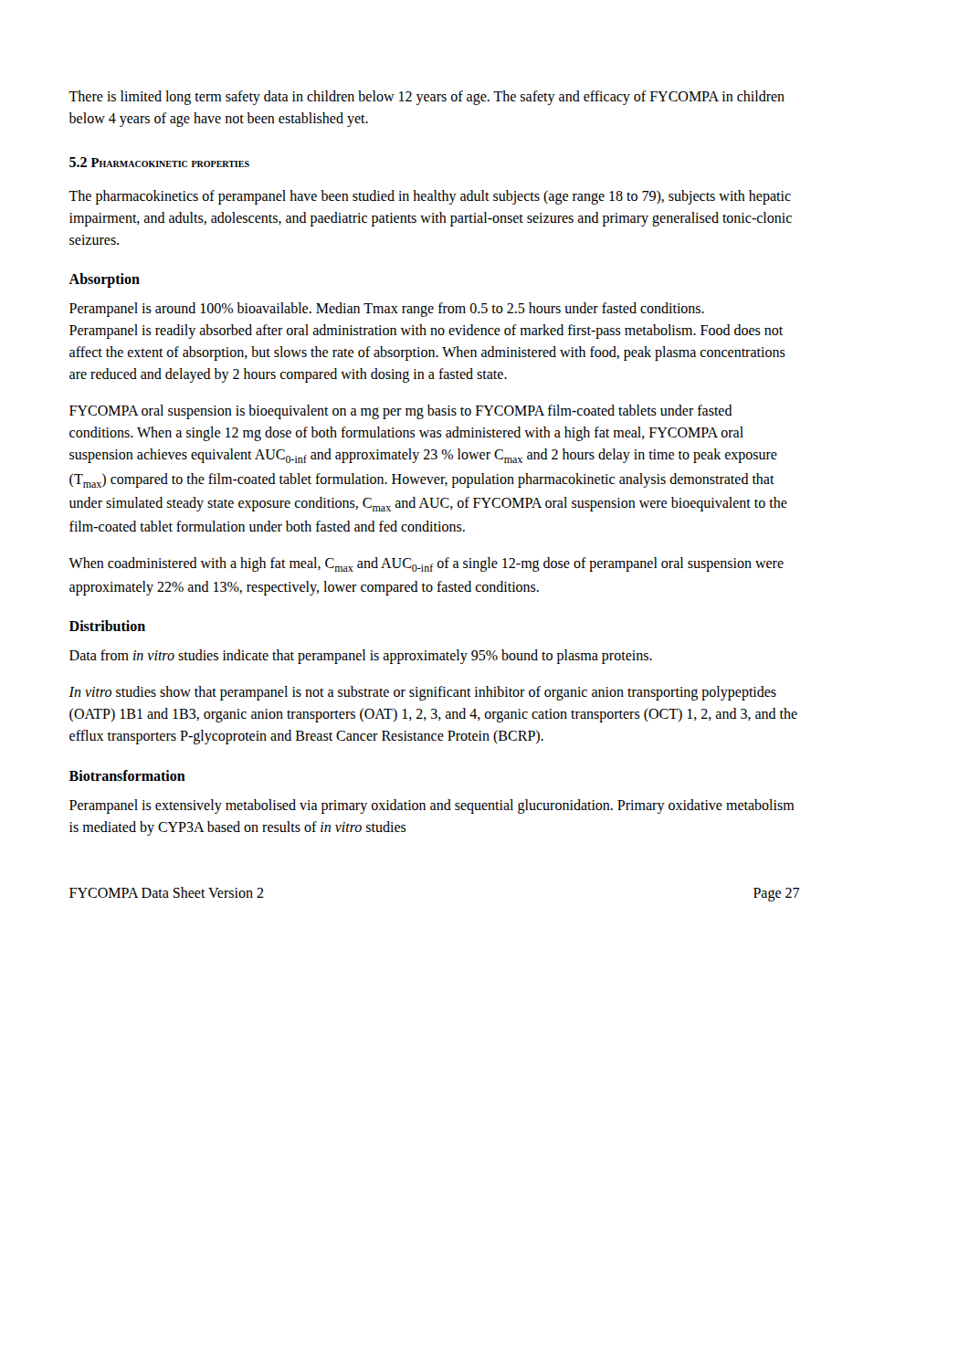There is limited long term safety data in children below 12 years of age. The safety and efficacy of FYCOMPA in children below 4 years of age have not been established yet.
5.2 Pharmacokinetic properties
The pharmacokinetics of perampanel have been studied in healthy adult subjects (age range 18 to 79), subjects with hepatic impairment, and adults, adolescents, and paediatric patients with partial-onset seizures and primary generalised tonic-clonic seizures.
Absorption
Perampanel is around 100% bioavailable. Median Tmax range from 0.5 to 2.5 hours under fasted conditions.
Perampanel is readily absorbed after oral administration with no evidence of marked first-pass metabolism. Food does not affect the extent of absorption, but slows the rate of absorption. When administered with food, peak plasma concentrations are reduced and delayed by 2 hours compared with dosing in a fasted state.
FYCOMPA oral suspension is bioequivalent on a mg per mg basis to FYCOMPA film-coated tablets under fasted conditions. When a single 12 mg dose of both formulations was administered with a high fat meal, FYCOMPA oral suspension achieves equivalent AUC0-inf and approximately 23 % lower Cmax and 2 hours delay in time to peak exposure (Tmax) compared to the film-coated tablet formulation. However, population pharmacokinetic analysis demonstrated that under simulated steady state exposure conditions, Cmax and AUC, of FYCOMPA oral suspension were bioequivalent to the film-coated tablet formulation under both fasted and fed conditions.
When coadministered with a high fat meal, Cmax and AUC0-inf of a single 12-mg dose of perampanel oral suspension were approximately 22% and 13%, respectively, lower compared to fasted conditions.
Distribution
Data from in vitro studies indicate that perampanel is approximately 95% bound to plasma proteins.
In vitro studies show that perampanel is not a substrate or significant inhibitor of organic anion transporting polypeptides (OATP) 1B1 and 1B3, organic anion transporters (OAT) 1, 2, 3, and 4, organic cation transporters (OCT) 1, 2, and 3, and the efflux transporters P-glycoprotein and Breast Cancer Resistance Protein (BCRP).
Biotransformation
Perampanel is extensively metabolised via primary oxidation and sequential glucuronidation. Primary oxidative metabolism is mediated by CYP3A based on results of in vitro studies
FYCOMPA Data Sheet Version 2 Page 27